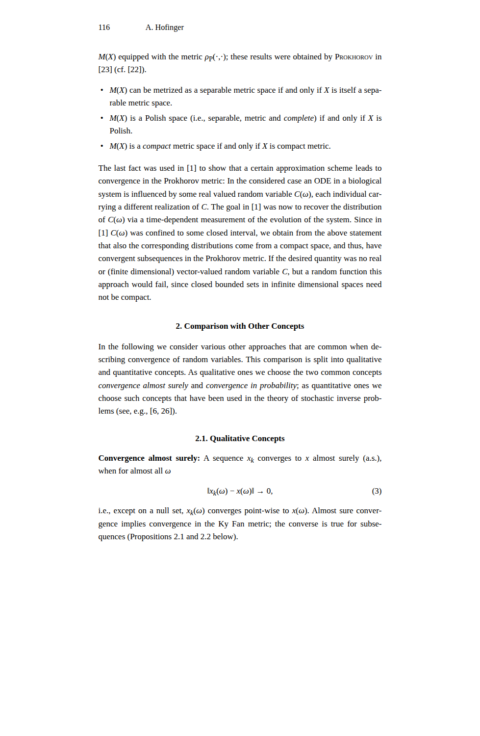116 A. Hofinger
M(X) equipped with the metric ρP(·,·); these results were obtained by Prokhorov in [23] (cf. [22]).
M(X) can be metrized as a separable metric space if and only if X is itself a separable metric space.
M(X) is a Polish space (i.e., separable, metric and complete) if and only if X is Polish.
M(X) is a compact metric space if and only if X is compact metric.
The last fact was used in [1] to show that a certain approximation scheme leads to convergence in the Prokhorov metric: In the considered case an ODE in a biological system is influenced by some real valued random variable C(ω), each individual carrying a different realization of C. The goal in [1] was now to recover the distribution of C(ω) via a time-dependent measurement of the evolution of the system. Since in [1] C(ω) was confined to some closed interval, we obtain from the above statement that also the corresponding distributions come from a compact space, and thus, have convergent subsequences in the Prokhorov metric. If the desired quantity was no real or (finite dimensional) vector-valued random variable C, but a random function this approach would fail, since closed bounded sets in infinite dimensional spaces need not be compact.
2. Comparison with Other Concepts
In the following we consider various other approaches that are common when describing convergence of random variables. This comparison is split into qualitative and quantitative concepts. As qualitative ones we choose the two common concepts convergence almost surely and convergence in probability; as quantitative ones we choose such concepts that have been used in the theory of stochastic inverse problems (see, e.g., [6, 26]).
2.1. Qualitative Concepts
Convergence almost surely: A sequence xk converges to x almost surely (a.s.), when for almost all ω
‖xk(ω) − x(ω)‖ → 0, (3)
i.e., except on a null set, xk(ω) converges point-wise to x(ω). Almost sure convergence implies convergence in the Ky Fan metric; the converse is true for subsequences (Propositions 2.1 and 2.2 below).